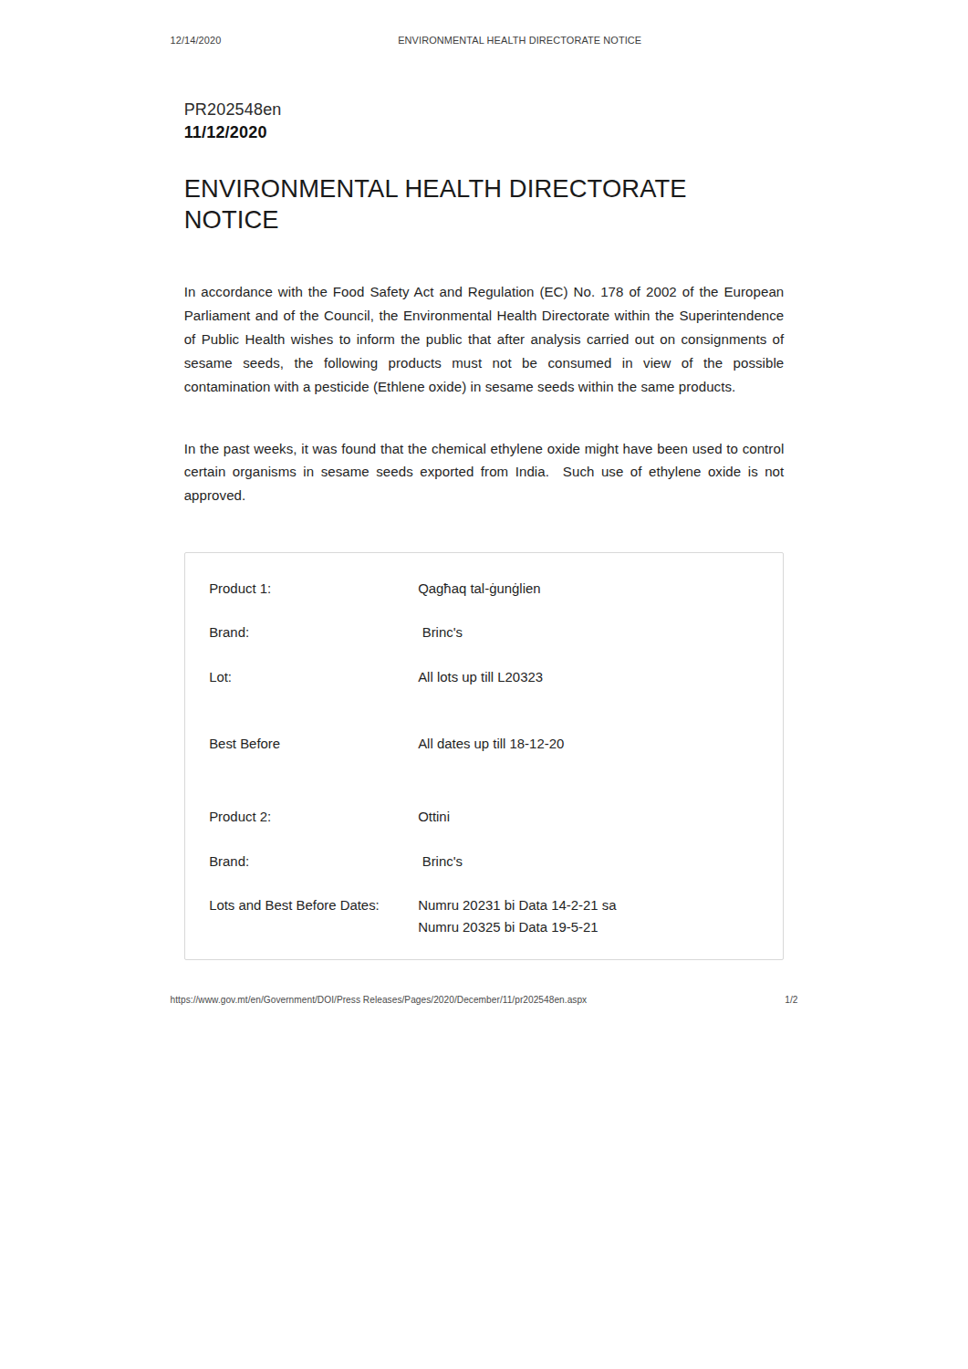12/14/2020
ENVIRONMENTAL HEALTH DIRECTORATE NOTICE
PR202548en
11/12/2020
ENVIRONMENTAL HEALTH DIRECTORATE NOTICE
In accordance with the Food Safety Act and Regulation (EC) No. 178 of 2002 of the European Parliament and of the Council, the Environmental Health Directorate within the Superintendence of Public Health wishes to inform the public that after analysis carried out on consignments of sesame seeds, the following products must not be consumed in view of the possible contamination with a pesticide (Ethlene oxide) in sesame seeds within the same products.
In the past weeks, it was found that the chemical ethylene oxide might have been used to control certain organisms in sesame seeds exported from India. Such use of ethylene oxide is not approved.
| Product 1: | Qagħaq tal-ġunġlien |
| Brand: | Brinc's |
| Lot: | All lots up till L20323 |
| Best Before | All dates up till 18-12-20 |
| Product 2: | Ottini |
| Brand: | Brinc's |
| Lots and Best Before Dates: | Numru 20231 bi Data 14-2-21 sa Numru 20325 bi Data 19-5-21 |
https://www.gov.mt/en/Government/DOI/Press Releases/Pages/2020/December/11/pr202548en.aspx
1/2